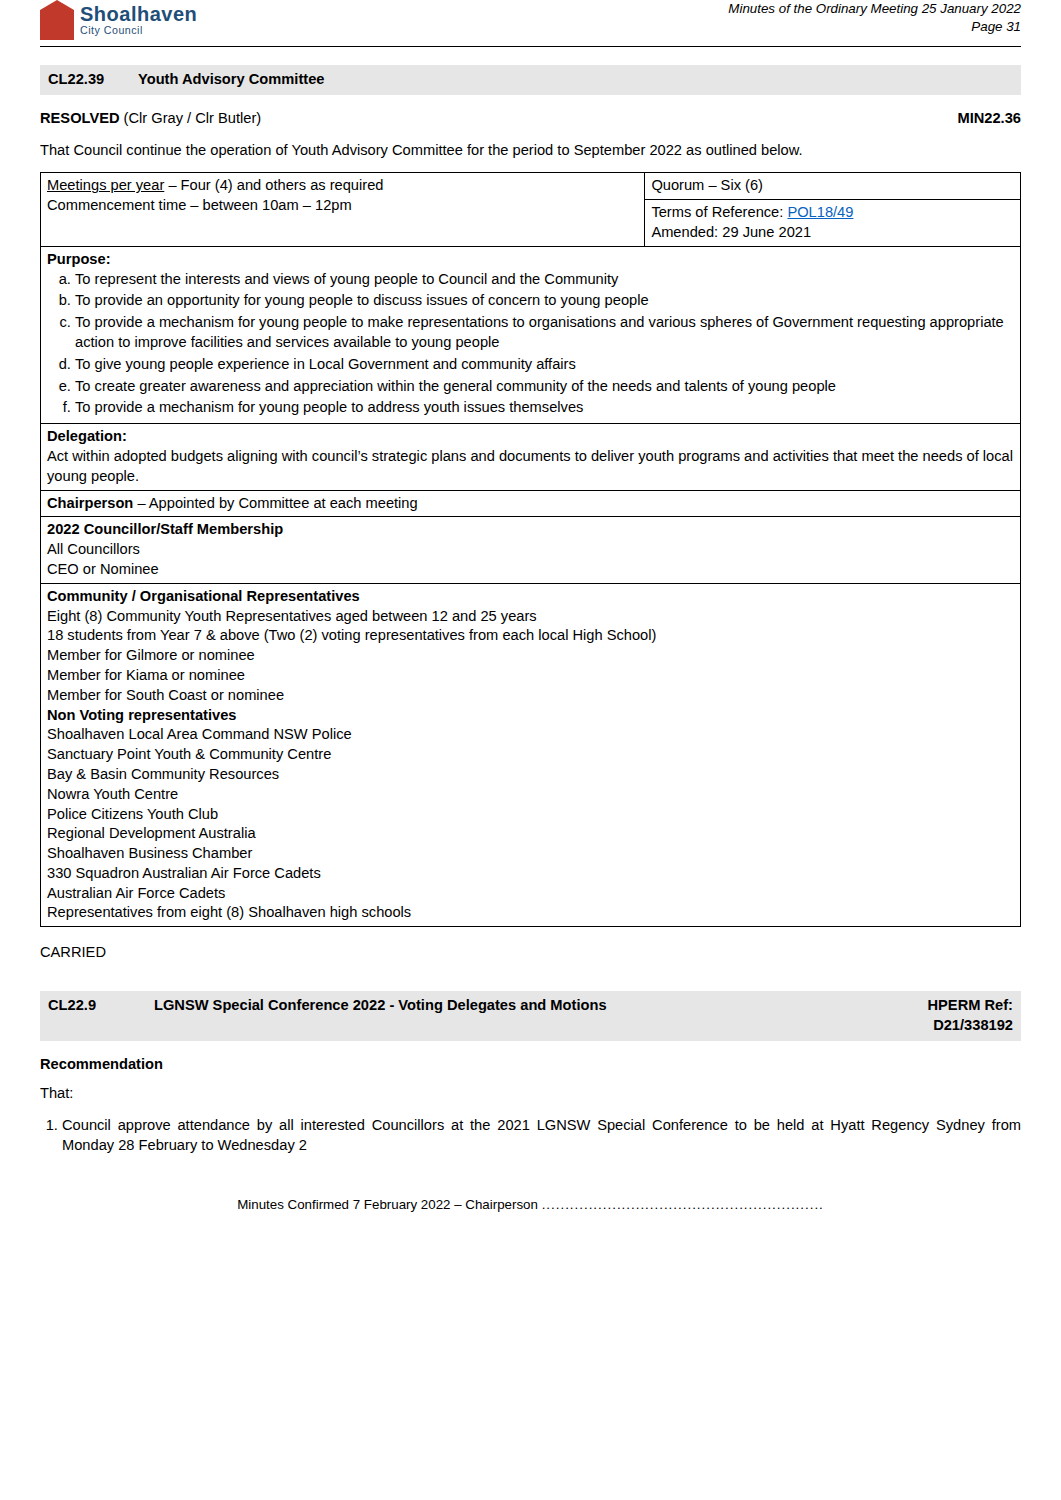Shoalhaven
City Council
Minutes of the Ordinary Meeting 25 January 2022
Page 31
CL22.39 Youth Advisory Committee
RESOLVED (Clr Gray / Clr Butler)
MIN22.36
That Council continue the operation of Youth Advisory Committee for the period to September 2022 as outlined below.
| Meetings per year – Four (4) and others as required Commencement time – between 10am – 12pm | Quorum – Six (6) |
| Terms of Reference: POL18/49 Amended: 29 June 2021 |
| Purpose: To represent the interests and views of young people to Council and the Community To provide an opportunity for young people to discuss issues of concern to young people To provide a mechanism for young people to make representations to organisations and various spheres of Government requesting appropriate action to improve facilities and services available to young people To give young people experience in Local Government and community affairs To create greater awareness and appreciation within the general community of the needs and talents of young people To provide a mechanism for young people to address youth issues themselves |
| Delegation: Act within adopted budgets aligning with council’s strategic plans and documents to deliver youth programs and activities that meet the needs of local young people. |
| Chairperson – Appointed by Committee at each meeting |
| 2022 Councillor/Staff Membership All Councillors CEO or Nominee |
| Community / Organisational Representatives Eight (8) Community Youth Representatives aged between 12 and 25 years 18 students from Year 7 & above (Two (2) voting representatives from each local High School) Member for Gilmore or nominee Member for Kiama or nominee Member for South Coast or nominee Non Voting representatives Shoalhaven Local Area Command NSW Police Sanctuary Point Youth & Community Centre Bay & Basin Community Resources Nowra Youth Centre Police Citizens Youth Club Regional Development Australia Shoalhaven Business Chamber 330 Squadron Australian Air Force Cadets Australian Air Force Cadets Representatives from eight (8) Shoalhaven high schools |
CARRIED
| CL22.9 | LGNSW Special Conference 2022 - Voting Delegates and Motions | HPERM Ref: D21/338192 |
Recommendation
That:
Council approve attendance by all interested Councillors at the 2021 LGNSW Special Conference to be held at Hyatt Regency Sydney from Monday 28 February to Wednesday 2
Minutes Confirmed 7 February 2022 – Chairperson ............................................................